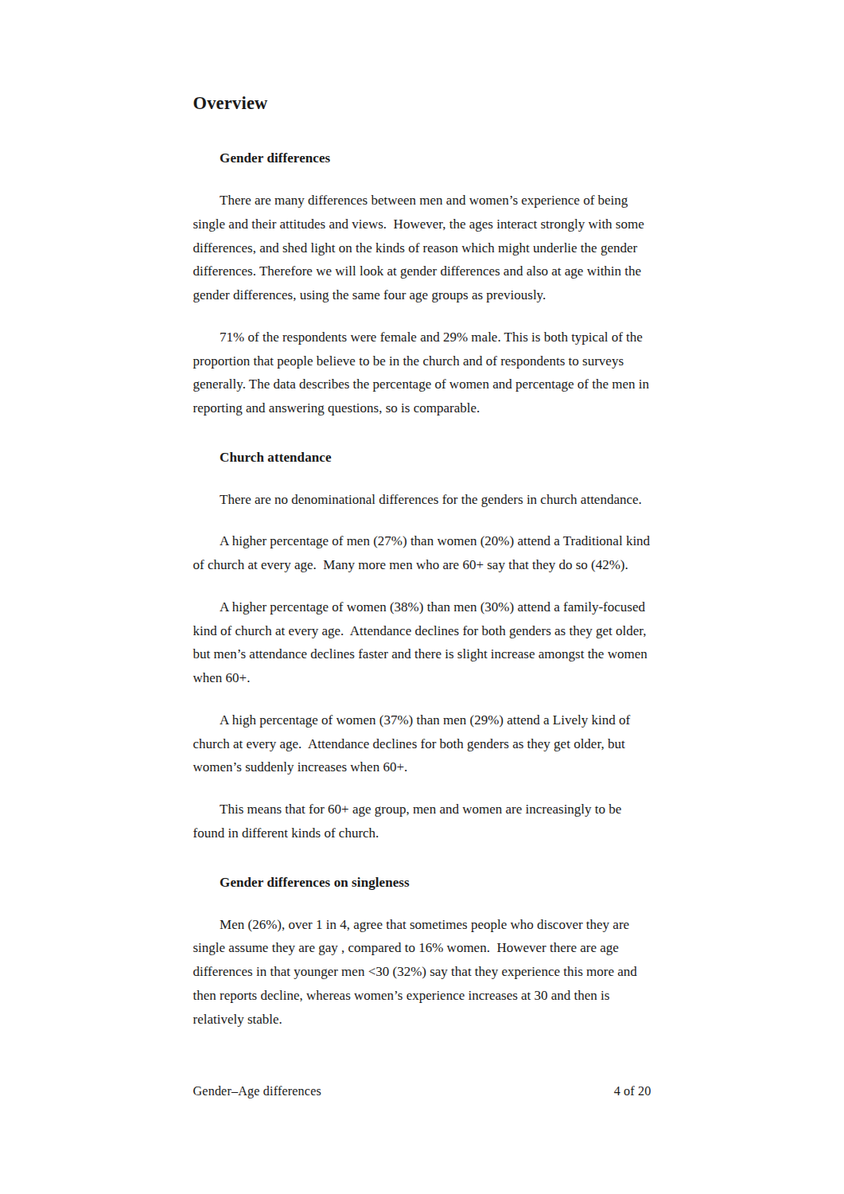Overview
Gender differences
There are many differences between men and women’s experience of being single and their attitudes and views. However, the ages interact strongly with some differences, and shed light on the kinds of reason which might underlie the gender differences. Therefore we will look at gender differences and also at age within the gender differences, using the same four age groups as previously.
71% of the respondents were female and 29% male. This is both typical of the proportion that people believe to be in the church and of respondents to surveys generally. The data describes the percentage of women and percentage of the men in reporting and answering questions, so is comparable.
Church attendance
There are no denominational differences for the genders in church attendance.
A higher percentage of men (27%) than women (20%) attend a Traditional kind of church at every age. Many more men who are 60+ say that they do so (42%).
A higher percentage of women (38%) than men (30%) attend a family-focused kind of church at every age. Attendance declines for both genders as they get older, but men’s attendance declines faster and there is slight increase amongst the women when 60+.
A high percentage of women (37%) than men (29%) attend a Lively kind of church at every age. Attendance declines for both genders as they get older, but women’s suddenly increases when 60+.
This means that for 60+ age group, men and women are increasingly to be found in different kinds of church.
Gender differences on singleness
Men (26%), over 1 in 4, agree that sometimes people who discover they are single assume they are gay , compared to 16% women. However there are age differences in that younger men <30 (32%) say that they experience this more and then reports decline, whereas women’s experience increases at 30 and then is relatively stable.
Gender–Age differences 4 of 20